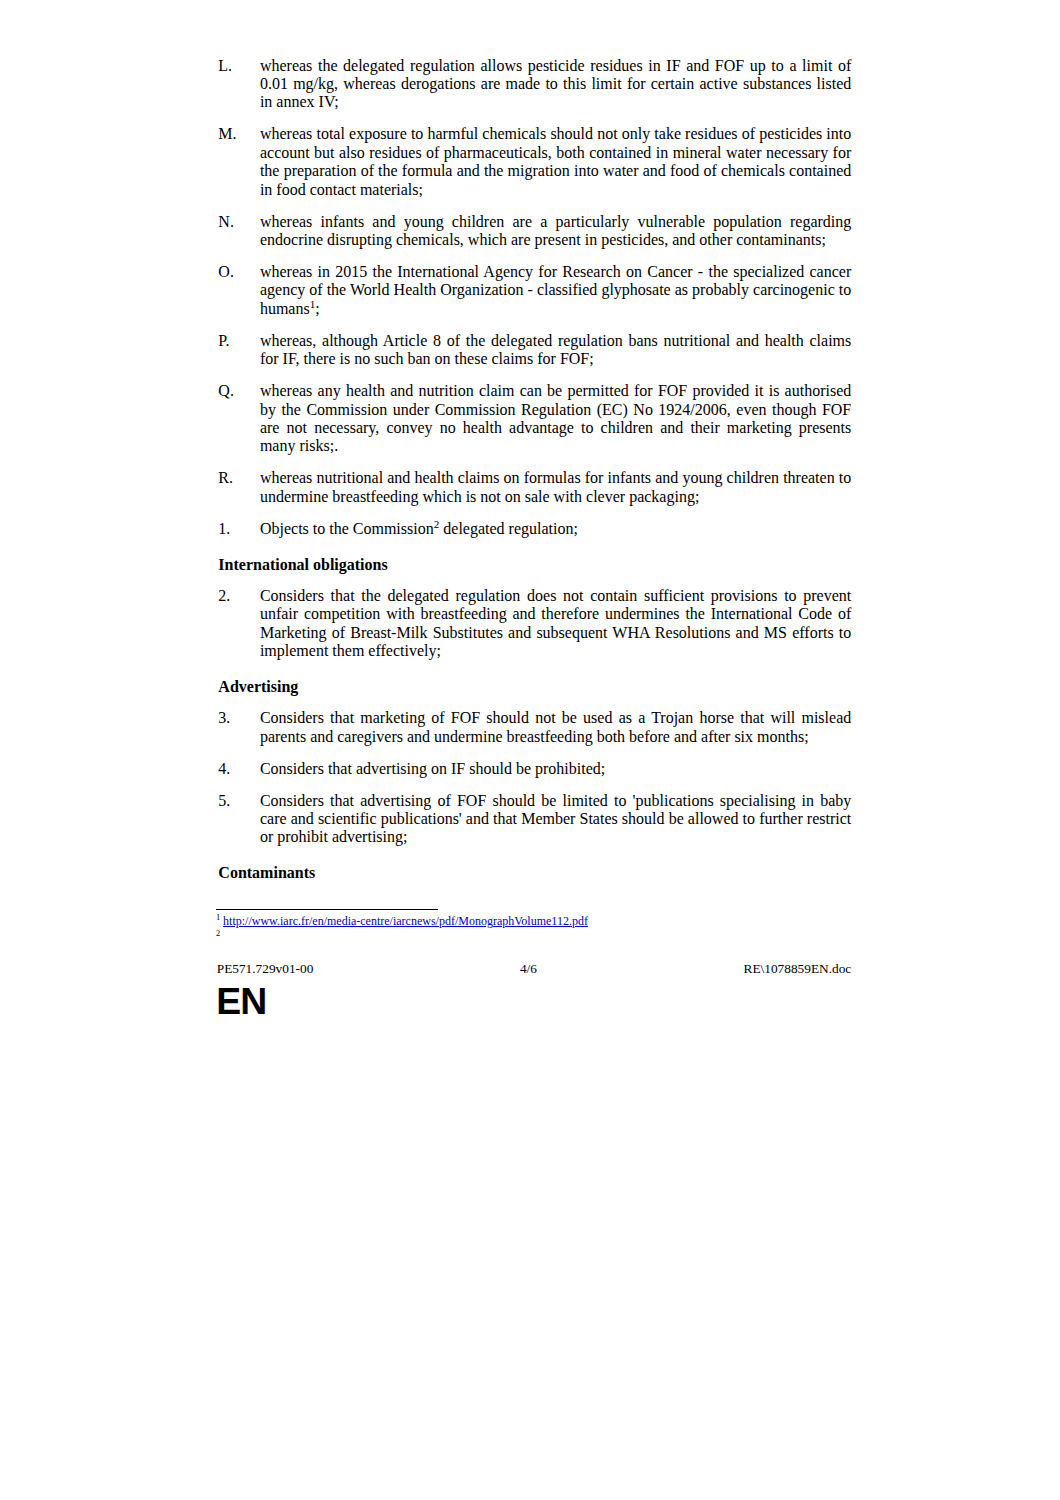L.
whereas the delegated regulation allows pesticide residues in IF and FOF up to a limit of 0.01 mg/kg, whereas derogations are made to this limit for certain active substances listed in annex IV;
M.
whereas total exposure to harmful chemicals should not only take residues of pesticides into account but also residues of pharmaceuticals, both contained in mineral water necessary for the preparation of the formula and the migration into water and food of chemicals contained in food contact materials;
N.
whereas infants and young children are a particularly vulnerable population regarding endocrine disrupting chemicals, which are present in pesticides, and other contaminants;
O.
whereas in 2015 the International Agency for Research on Cancer - the specialized cancer agency of the World Health Organization - classified glyphosate as probably carcinogenic to humans1;
P.
whereas, although Article 8 of the delegated regulation bans nutritional and health claims for IF, there is no such ban on these claims for FOF;
Q.
whereas any health and nutrition claim can be permitted for FOF provided it is authorised by the Commission under Commission Regulation (EC) No 1924/2006, even though FOF are not necessary, convey no health advantage to children and their marketing presents many risks;.
R.
whereas nutritional and health claims on formulas for infants and young children threaten to undermine breastfeeding which is not on sale with clever packaging;
1.
Objects to the Commission2 delegated regulation;
International obligations
2.
Considers that the delegated regulation does not contain sufficient provisions to prevent unfair competition with breastfeeding and therefore undermines the International Code of Marketing of Breast-Milk Substitutes and subsequent WHA Resolutions and MS efforts to implement them effectively;
Advertising
3.
Considers that marketing of FOF should not be used as a Trojan horse that will mislead parents and caregivers and undermine breastfeeding both before and after six months;
4.
Considers that advertising on IF should be prohibited;
5.
Considers that advertising of FOF should be limited to 'publications specialising in baby care and scientific publications' and that Member States should be allowed to further restrict or prohibit advertising;
Contaminants
1 http://www.iarc.fr/en/media-centre/iarcnews/pdf/MonographVolume112.pdf
2
PE571.729v01-00
4/6
RE\1078859EN.doc
EN